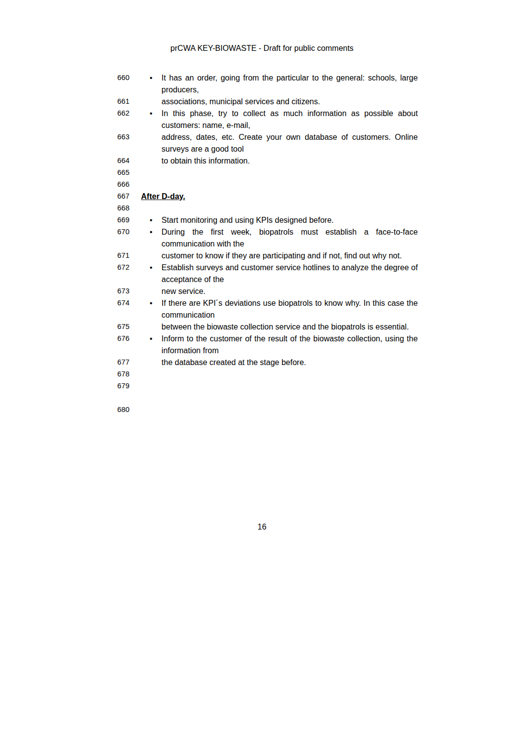prCWA KEY-BIOWASTE - Draft for public comments
660
•
It has an order, going from the particular to the general: schools, large producers,
661
associations, municipal services and citizens.
662
•
In this phase, try to collect as much information as possible about customers: name, e-mail,
663
address, dates, etc. Create your own database of customers. Online surveys are a good tool
664
to obtain this information.
665
666
667
After D-day.
668
669
•
Start monitoring and using KPIs designed before.
670
•
During the first week, biopatrols must establish a face-to-face communication with the
671
customer to know if they are participating and if not, find out why not.
672
•
Establish surveys and customer service hotlines to analyze the degree of acceptance of the
673
new service.
674
•
If there are KPI´s deviations use biopatrols to know why. In this case the communication
675
between the biowaste collection service and the biopatrols is essential.
676
•
Inform to the customer of the result of the biowaste collection, using the information from
677
the database created at the stage before.
678
679
680
16